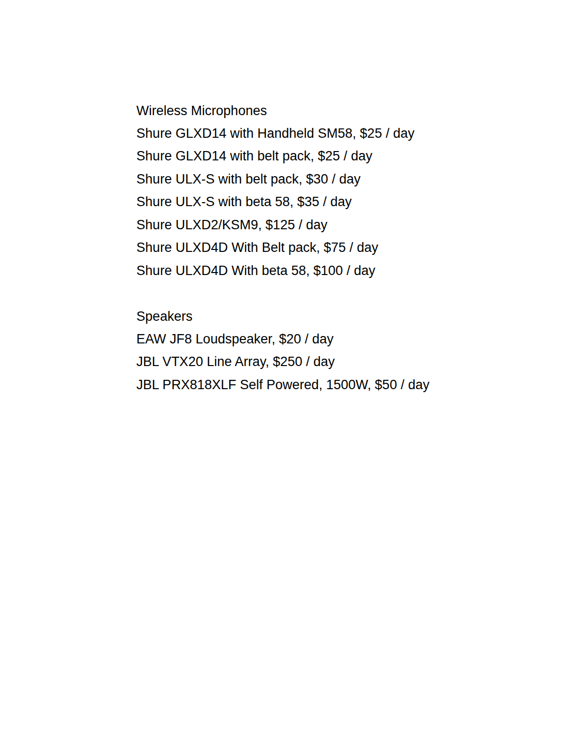Wireless Microphones
Shure GLXD14 with Handheld SM58, $25 / day
Shure GLXD14 with belt pack, $25 / day
Shure ULX-S with belt pack, $30 / day
Shure ULX-S with beta 58, $35 / day
Shure ULXD2/KSM9, $125 / day
Shure ULXD4D With Belt pack, $75 / day
Shure ULXD4D With beta 58, $100 / day
Speakers
EAW JF8 Loudspeaker, $20 / day
JBL VTX20 Line Array, $250 / day
JBL PRX818XLF Self Powered, 1500W, $50 / day